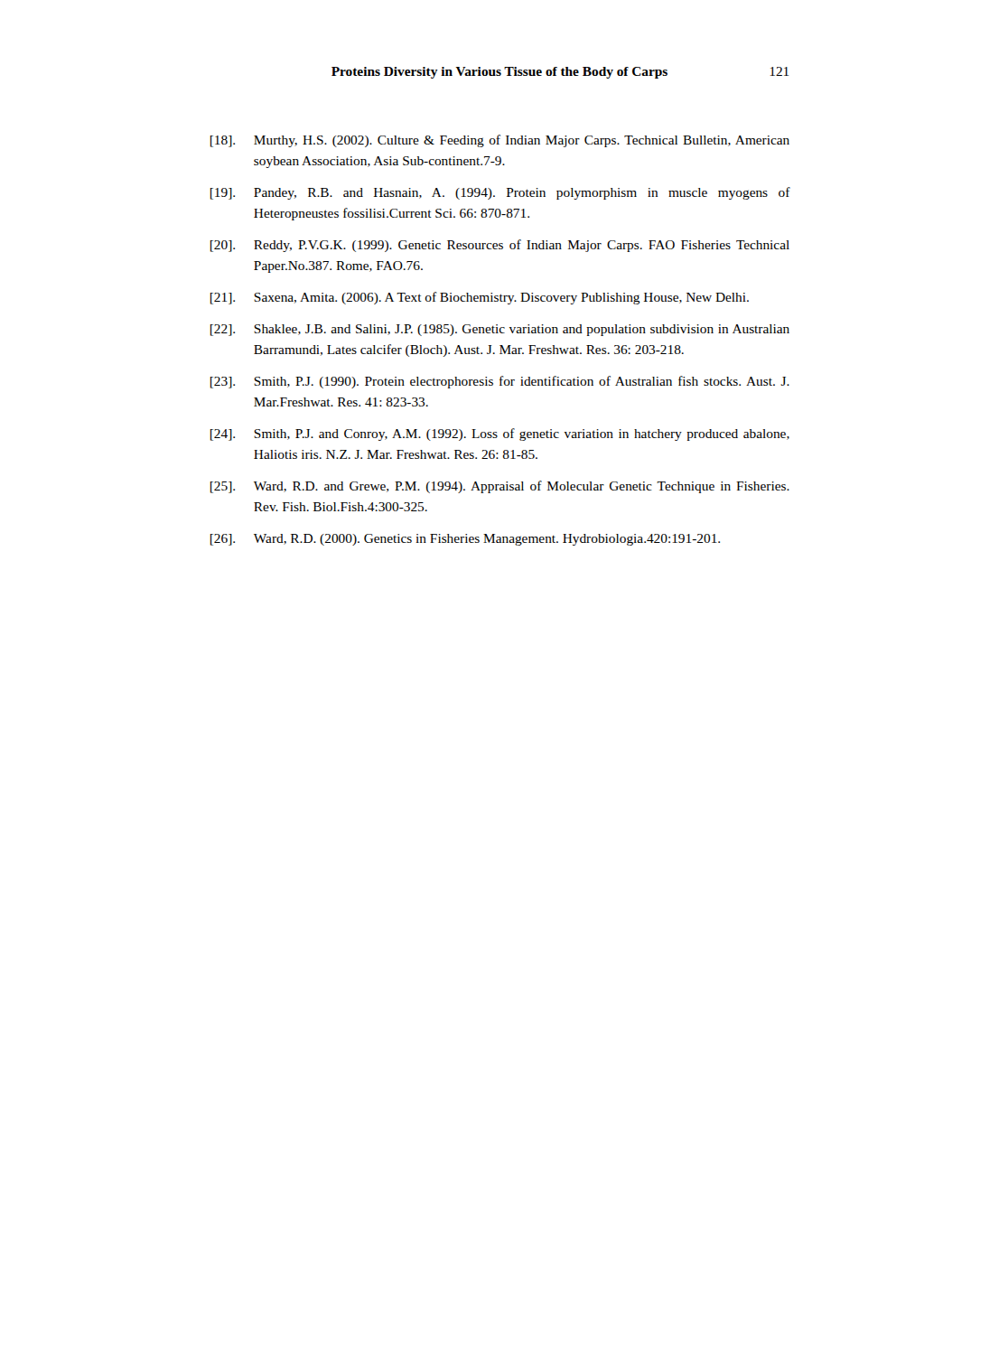Proteins Diversity in Various Tissue of the Body of Carps
121
[18]. Murthy, H.S. (2002). Culture & Feeding of Indian Major Carps. Technical Bulletin, American soybean Association, Asia Sub-continent.7-9.
[19]. Pandey, R.B. and Hasnain, A. (1994). Protein polymorphism in muscle myogens of Heteropneustes fossilisi.Current Sci. 66: 870-871.
[20]. Reddy, P.V.G.K. (1999). Genetic Resources of Indian Major Carps. FAO Fisheries Technical Paper.No.387. Rome, FAO.76.
[21]. Saxena, Amita. (2006). A Text of Biochemistry. Discovery Publishing House, New Delhi.
[22]. Shaklee, J.B. and Salini, J.P. (1985). Genetic variation and population subdivision in Australian Barramundi, Lates calcifer (Bloch). Aust. J. Mar. Freshwat. Res. 36: 203-218.
[23]. Smith, P.J. (1990). Protein electrophoresis for identification of Australian fish stocks. Aust. J. Mar.Freshwat. Res. 41: 823-33.
[24]. Smith, P.J. and Conroy, A.M. (1992). Loss of genetic variation in hatchery produced abalone, Haliotis iris. N.Z. J. Mar. Freshwat. Res. 26: 81-85.
[25]. Ward, R.D. and Grewe, P.M. (1994). Appraisal of Molecular Genetic Technique in Fisheries. Rev. Fish. Biol.Fish.4:300-325.
[26]. Ward, R.D. (2000). Genetics in Fisheries Management. Hydrobiologia.420:191-201.